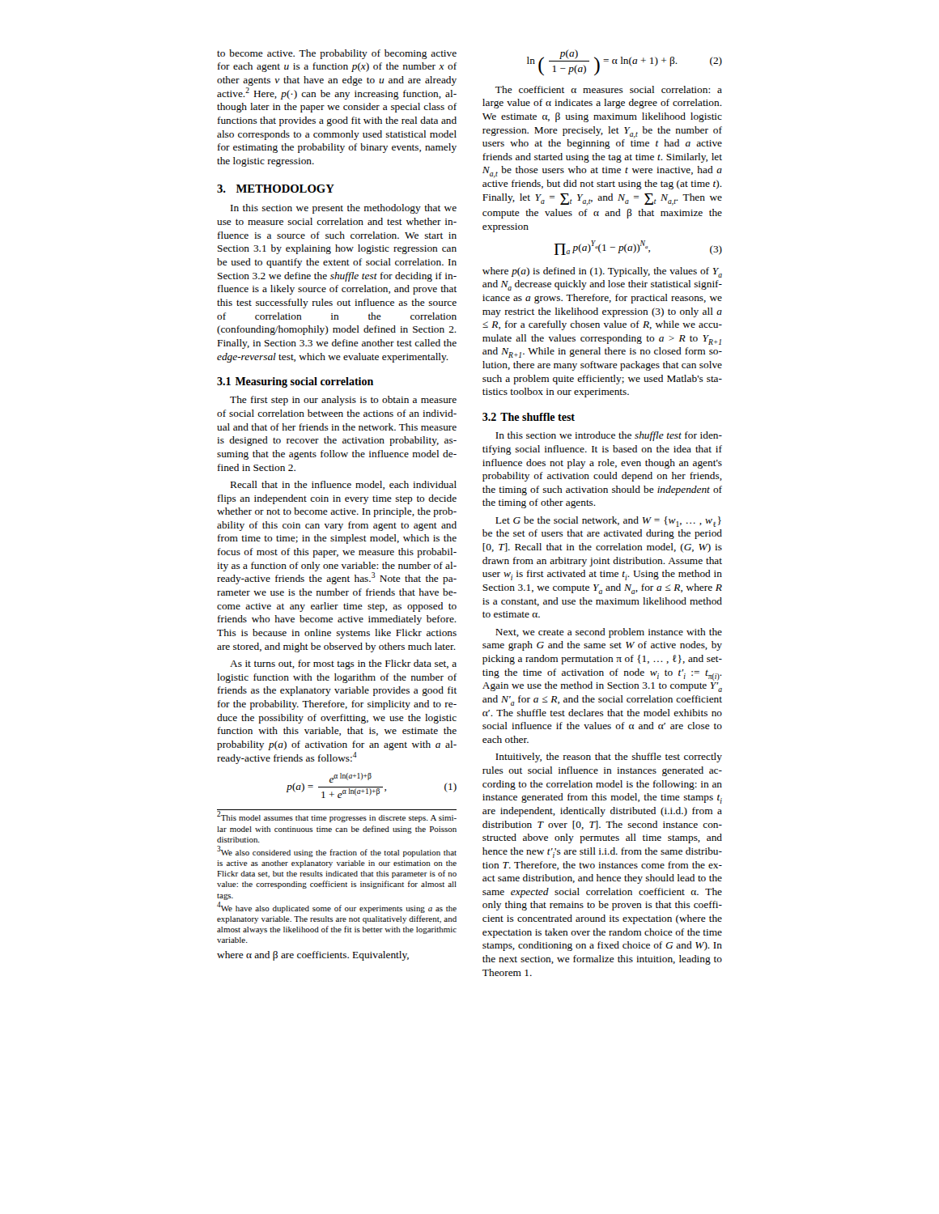to become active. The probability of becoming active for each agent u is a function p(x) of the number x of other agents v that have an edge to u and are already active.2 Here, p(·) can be any increasing function, although later in the paper we consider a special class of functions that provides a good fit with the real data and also corresponds to a commonly used statistical model for estimating the probability of binary events, namely the logistic regression.
3. METHODOLOGY
In this section we present the methodology that we use to measure social correlation and test whether influence is a source of such correlation. We start in Section 3.1 by explaining how logistic regression can be used to quantify the extent of social correlation. In Section 3.2 we define the shuffle test for deciding if influence is a likely source of correlation, and prove that this test successfully rules out influence as the source of correlation in the correlation (confounding/homophily) model defined in Section 2. Finally, in Section 3.3 we define another test called the edge-reversal test, which we evaluate experimentally.
3.1 Measuring social correlation
The first step in our analysis is to obtain a measure of social correlation between the actions of an individual and that of her friends in the network. This measure is designed to recover the activation probability, assuming that the agents follow the influence model defined in Section 2.
Recall that in the influence model, each individual flips an independent coin in every time step to decide whether or not to become active. In principle, the probability of this coin can vary from agent to agent and from time to time; in the simplest model, which is the focus of most of this paper, we measure this probability as a function of only one variable: the number of already-active friends the agent has.3 Note that the parameter we use is the number of friends that have become active at any earlier time step, as opposed to friends who have become active immediately before. This is because in online systems like Flickr actions are stored, and might be observed by others much later.
As it turns out, for most tags in the Flickr data set, a logistic function with the logarithm of the number of friends as the explanatory variable provides a good fit for the probability. Therefore, for simplicity and to reduce the possibility of overfitting, we use the logistic function with this variable, that is, we estimate the probability p(a) of activation for an agent with a already-active friends as follows:4
p(a) = eα ln(a+1)+β 1 + eα ln(a+1)+β , (1)
2This model assumes that time progresses in discrete steps. A similar model with continuous time can be defined using the Poisson distribution.
3We also considered using the fraction of the total population that is active as another explanatory variable in our estimation on the Flickr data set, but the results indicated that this parameter is of no value: the corresponding coefficient is insignificant for almost all tags.
4We have also duplicated some of our experiments using a as the explanatory variable. The results are not qualitatively different, and almost always the likelihood of the fit is better with the logarithmic variable.
where α and β are coefficients. Equivalently,
ln ( p(a) 1 − p(a) ) = α ln(a + 1) + β. (2)
The coefficient α measures social correlation: a large value of α indicates a large degree of correlation. We estimate α, β using maximum likelihood logistic regression. More precisely, let Ya,t be the number of users who at the beginning of time t had a active friends and started using the tag at time t. Similarly, let Na,t be those users who at time t were inactive, had a active friends, but did not start using the tag (at time t). Finally, let Ya = Σt Ya,t, and Na = Σt Na,t. Then we compute the values of α and β that maximize the expression
Πa p(a)Ya(1 − p(a))Na, (3)
where p(a) is defined in (1). Typically, the values of Ya and Na decrease quickly and lose their statistical significance as a grows. Therefore, for practical reasons, we may restrict the likelihood expression (3) to only all a ≤ R, for a carefully chosen value of R, while we accumulate all the values corresponding to a > R to YR+1 and NR+1. While in general there is no closed form solution, there are many software packages that can solve such a problem quite efficiently; we used Matlab's statistics toolbox in our experiments.
3.2 The shuffle test
In this section we introduce the shuffle test for identifying social influence. It is based on the idea that if influence does not play a role, even though an agent's probability of activation could depend on her friends, the timing of such activation should be independent of the timing of other agents.
Let G be the social network, and W = {w1, … , wℓ} be the set of users that are activated during the period [0, T]. Recall that in the correlation model, (G, W) is drawn from an arbitrary joint distribution. Assume that user wi is first activated at time ti. Using the method in Section 3.1, we compute Ya and Na, for a ≤ R, where R is a constant, and use the maximum likelihood method to estimate α.
Next, we create a second problem instance with the same graph G and the same set W of active nodes, by picking a random permutation π of {1, … , ℓ}, and setting the time of activation of node wi to t′i := tπ(i). Again we use the method in Section 3.1 to compute Y′a and N′a for a ≤ R, and the social correlation coefficient α′. The shuffle test declares that the model exhibits no social influence if the values of α and α′ are close to each other.
Intuitively, the reason that the shuffle test correctly rules out social influence in instances generated according to the correlation model is the following: in an instance generated from this model, the time stamps ti are independent, identically distributed (i.i.d.) from a distribution T over [0, T]. The second instance constructed above only permutes all time stamps, and hence the new t′i's are still i.i.d. from the same distribution T. Therefore, the two instances come from the exact same distribution, and hence they should lead to the same expected social correlation coefficient α. The only thing that remains to be proven is that this coefficient is concentrated around its expectation (where the expectation is taken over the random choice of the time stamps, conditioning on a fixed choice of G and W). In the next section, we formalize this intuition, leading to Theorem 1.